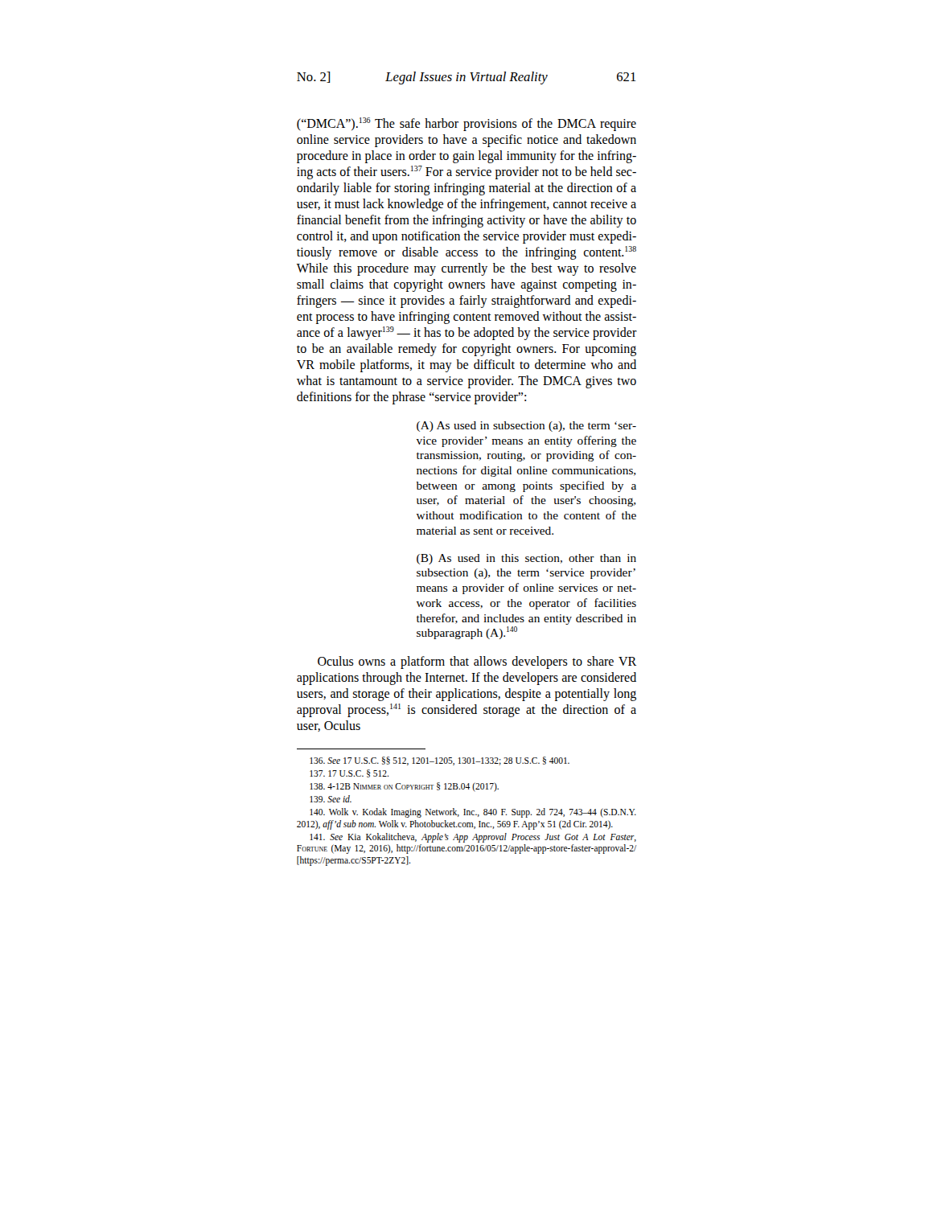No. 2]
Legal Issues in Virtual Reality
621
(“DMCA”).136 The safe harbor provisions of the DMCA require online service providers to have a specific notice and takedown procedure in place in order to gain legal immunity for the infringing acts of their users.137 For a service provider not to be held secondarily liable for storing infringing material at the direction of a user, it must lack knowledge of the infringement, cannot receive a financial benefit from the infringing activity or have the ability to control it, and upon notification the service provider must expeditiously remove or disable access to the infringing content.138 While this procedure may currently be the best way to resolve small claims that copyright owners have against competing infringers — since it provides a fairly straightforward and expedient process to have infringing content removed without the assistance of a lawyer139 — it has to be adopted by the service provider to be an available remedy for copyright owners. For upcoming VR mobile platforms, it may be difficult to determine who and what is tantamount to a service provider. The DMCA gives two definitions for the phrase “service provider”:
(A) As used in subsection (a), the term ‘service provider’ means an entity offering the transmission, routing, or providing of connections for digital online communications, between or among points specified by a user, of material of the user's choosing, without modification to the content of the material as sent or received.
(B) As used in this section, other than in subsection (a), the term ‘service provider’ means a provider of online services or network access, or the operator of facilities therefor, and includes an entity described in subparagraph (A).140
Oculus owns a platform that allows developers to share VR applications through the Internet. If the developers are considered users, and storage of their applications, despite a potentially long approval process,141 is considered storage at the direction of a user, Oculus
136. See 17 U.S.C. §§ 512, 1201–1205, 1301–1332; 28 U.S.C. § 4001.
137. 17 U.S.C. § 512.
138. 4-12B Nimmer on Copyright § 12B.04 (2017).
139. See id.
140. Wolk v. Kodak Imaging Network, Inc., 840 F. Supp. 2d 724, 743–44 (S.D.N.Y. 2012), aff’d sub nom. Wolk v. Photobucket.com, Inc., 569 F. App’x 51 (2d Cir. 2014).
141. See Kia Kokalitcheva, Apple’s App Approval Process Just Got A Lot Faster, Fortune (May 12, 2016), http://fortune.com/2016/05/12/apple-app-store-faster-approval-2/ [https://perma.cc/S5PT-2ZY2].